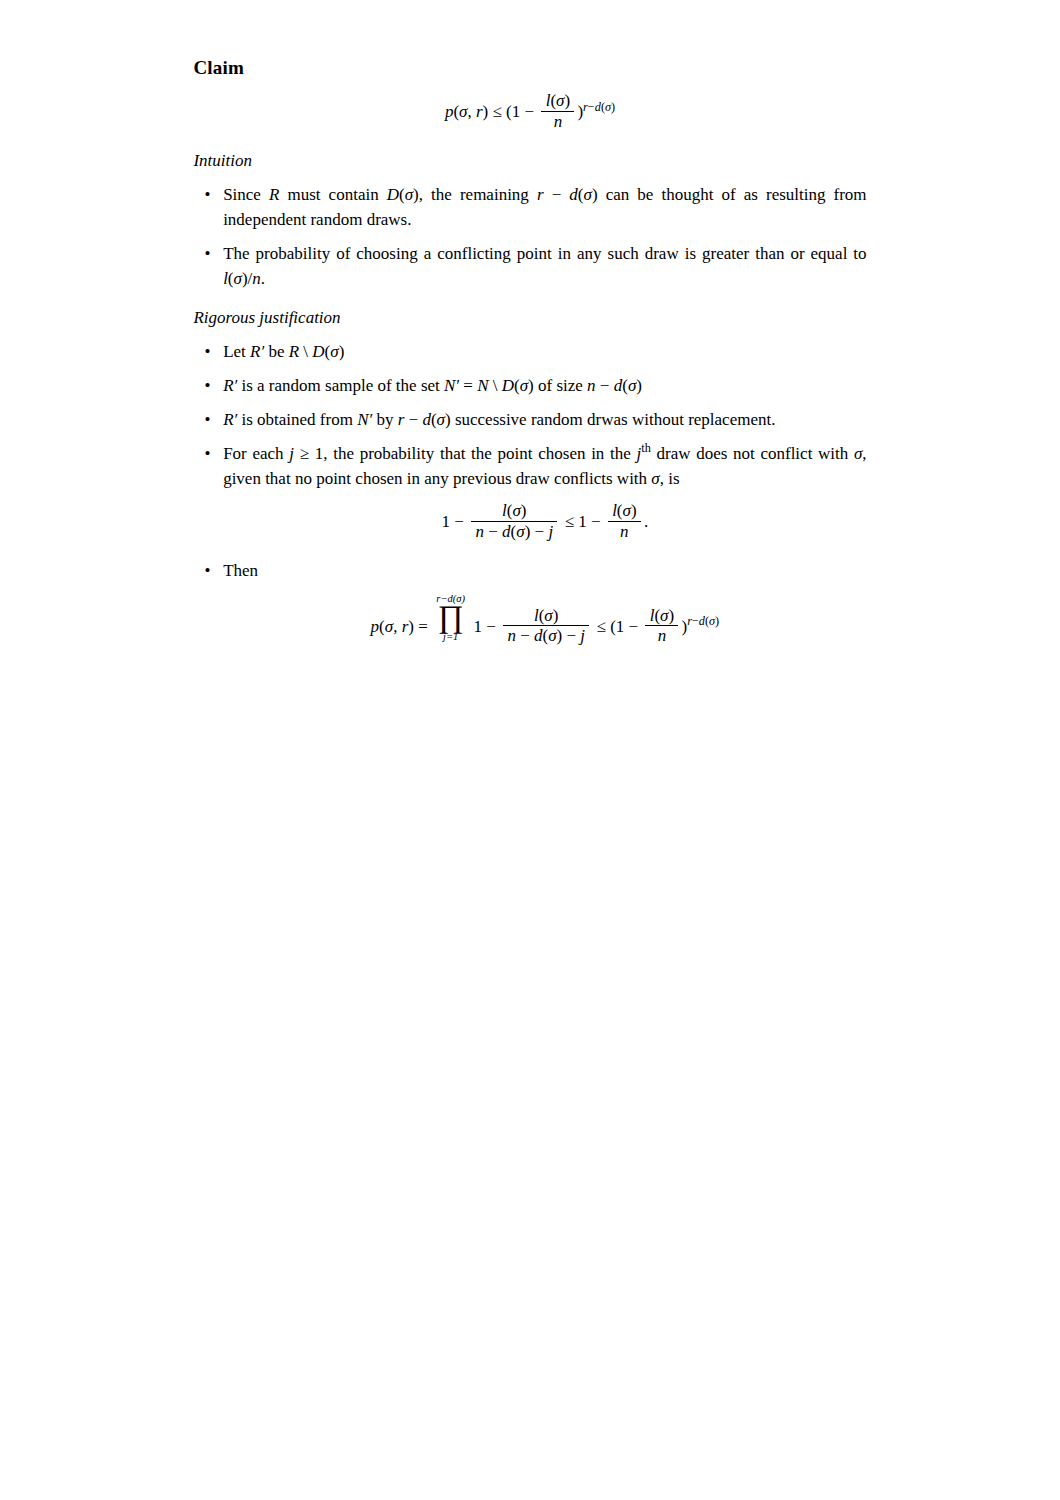Claim
p(σ, r) ≤ (1 − l(σ) n)r−d(σ)
Intuition
Since R must contain D(σ), the remaining r − d(σ) can be thought of as resulting from independent random draws.
The probability of choosing a conflicting point in any such draw is greater than or equal to l(σ)/n.
Rigorous justification
Let R′ be R \ D(σ)
R′ is a random sample of the set N′ = N \ D(σ) of size n − d(σ)
R′ is obtained from N′ by r − d(σ) successive random drwas without replacement.
For each j ≥ 1, the probability that the point chosen in the jth draw does not conflict with σ, given that no point chosen in any previous draw conflicts with σ, is
1 − l(σ) n − d(σ) − j ≤ 1 − l(σ) n.
Then
p(σ, r) = r−d(σ) ∏ j=1 1 − l(σ) n − d(σ) − j ≤ (1 − l(σ) n)r−d(σ)